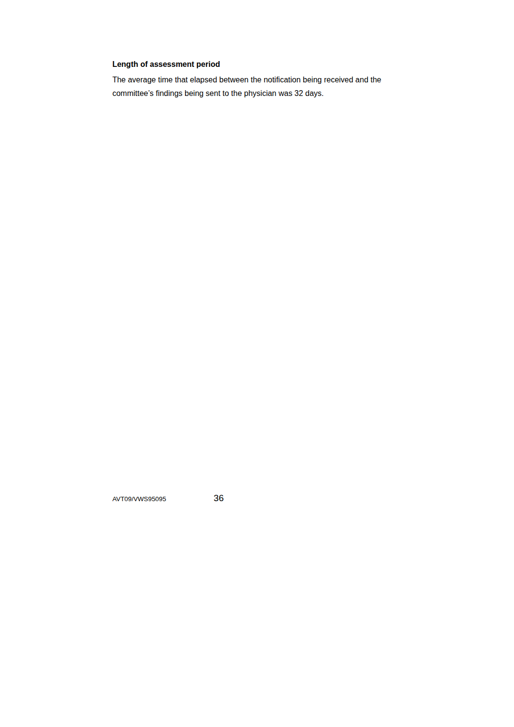Length of assessment period
The average time that elapsed between the notification being received and the committee’s findings being sent to the physician was 32 days.
AVT09/VWS95095 36